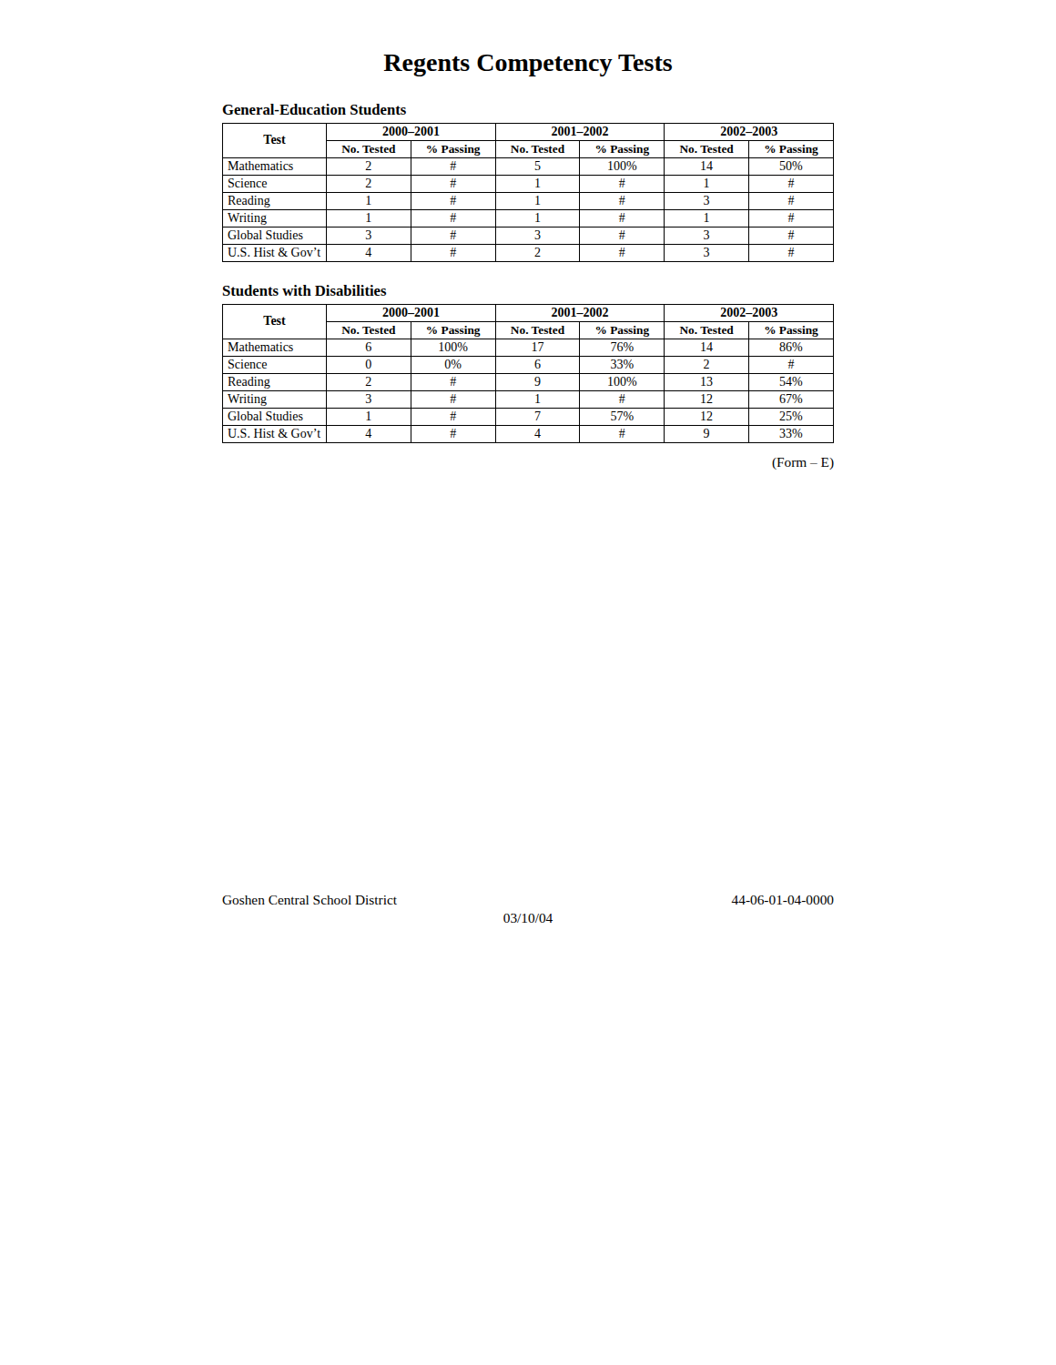Regents Competency Tests
General-Education Students
| Test | 2000–2001 | 2001–2002 | 2002–2003 |
| --- | --- | --- | --- |
| No. Tested | % Passing | No. Tested | % Passing | No. Tested | % Passing |
| Mathematics | 2 | # | 5 | 100% | 14 | 50% |
| Science | 2 | # | 1 | # | 1 | # |
| Reading | 1 | # | 1 | # | 3 | # |
| Writing | 1 | # | 1 | # | 1 | # |
| Global Studies | 3 | # | 3 | # | 3 | # |
| U.S. Hist & Gov’t | 4 | # | 2 | # | 3 | # |
Students with Disabilities
| Test | 2000–2001 | 2001–2002 | 2002–2003 |
| --- | --- | --- | --- |
| No. Tested | % Passing | No. Tested | % Passing | No. Tested | % Passing |
| Mathematics | 6 | 100% | 17 | 76% | 14 | 86% |
| Science | 0 | 0% | 6 | 33% | 2 | # |
| Reading | 2 | # | 9 | 100% | 13 | 54% |
| Writing | 3 | # | 1 | # | 12 | 67% |
| Global Studies | 1 | # | 7 | 57% | 12 | 25% |
| U.S. Hist & Gov’t | 4 | # | 4 | # | 9 | 33% |
(Form – E)
Goshen Central School District 44-06-01-04-0000
03/10/04